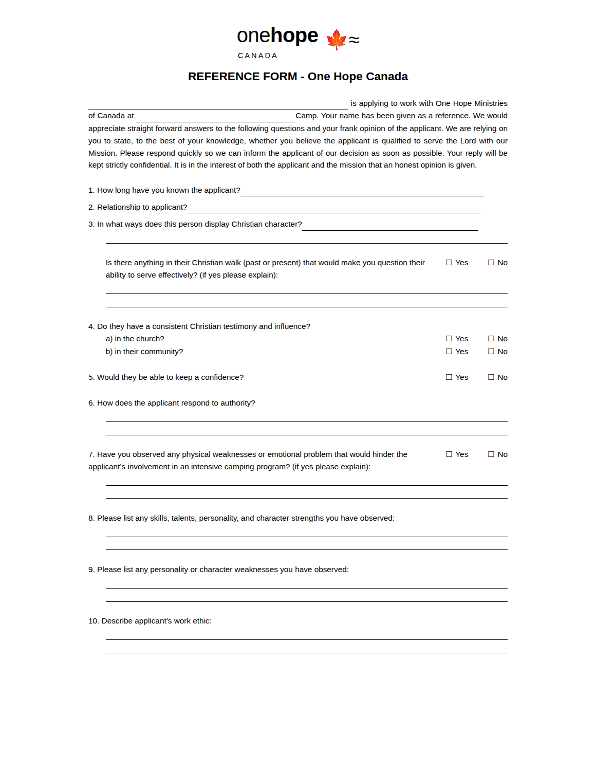onehope 🍁≈
CANADA
REFERENCE FORM - One Hope Canada
is applying to work with One Hope Ministries of Canada at Camp. Your name has been given as a reference. We would appreciate straight forward answers to the following questions and your frank opinion of the applicant. We are relying on you to state, to the best of your knowledge, whether you believe the applicant is qualified to serve the Lord with our Mission. Please respond quickly so we can inform the applicant of our decision as soon as possible. Your reply will be kept strictly confidential. It is in the interest of both the applicant and the mission that an honest opinion is given.
1. How long have you known the applicant?
2. Relationship to applicant?
3. In what ways does this person display Christian character?
☐Yes ☐No
Is there anything in their Christian walk (past or present) that would make you question their ability to serve effectively? (if yes please explain):
4. Do they have a consistent Christian testimony and influence?
☐Yes ☐No
a) in the church?
☐Yes ☐No
b) in their community?
☐Yes ☐No
5. Would they be able to keep a confidence?
6. How does the applicant respond to authority?
☐Yes ☐No
7. Have you observed any physical weaknesses or emotional problem that would hinder the applicant’s involvement in an intensive camping program? (if yes please explain):
8. Please list any skills, talents, personality, and character strengths you have observed:
9. Please list any personality or character weaknesses you have observed:
10. Describe applicant’s work ethic: